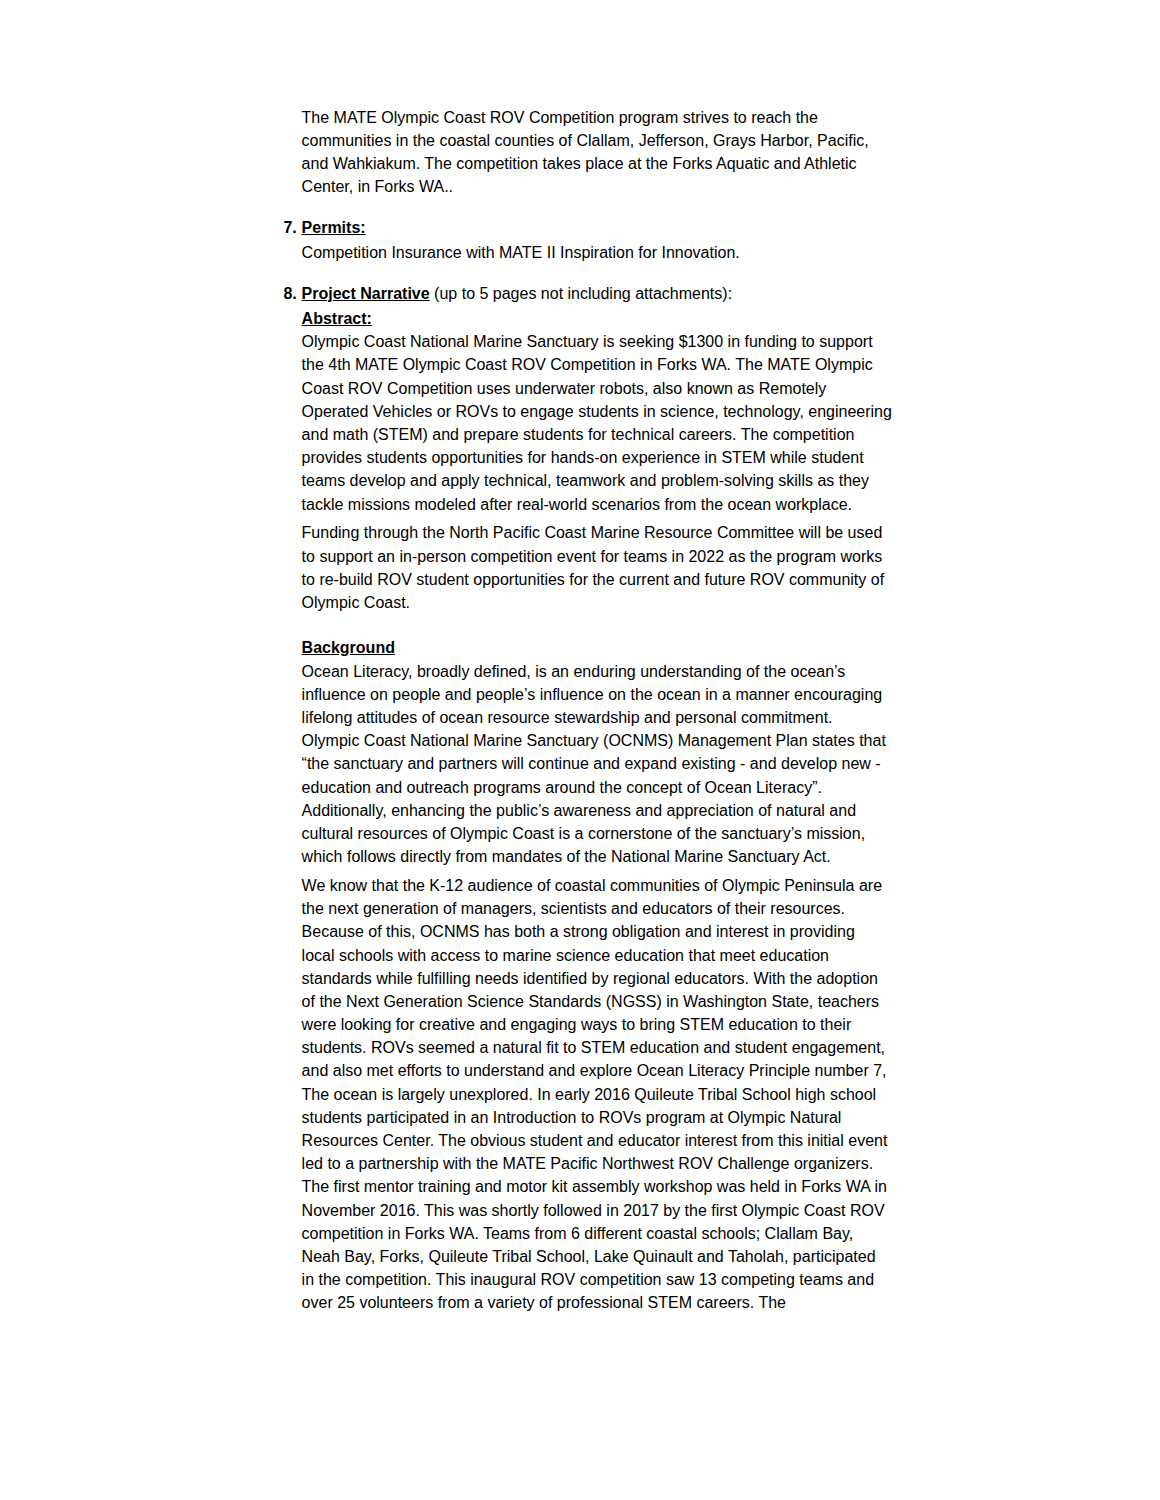The MATE Olympic Coast ROV Competition program strives to reach the communities in the coastal counties of Clallam, Jefferson, Grays Harbor, Pacific, and Wahkiakum. The competition takes place at the Forks Aquatic and Athletic Center, in Forks WA..
7. Permits:
Competition Insurance with MATE II Inspiration for Innovation.
8. Project Narrative (up to 5 pages not including attachments):
Abstract:
Olympic Coast National Marine Sanctuary is seeking $1300 in funding to support the 4th MATE Olympic Coast ROV Competition in Forks WA. The MATE Olympic Coast ROV Competition uses underwater robots, also known as Remotely Operated Vehicles or ROVs to engage students in science, technology, engineering and math (STEM) and prepare students for technical careers. The competition provides students opportunities for hands-on experience in STEM while student teams develop and apply technical, teamwork and problem-solving skills as they tackle missions modeled after real-world scenarios from the ocean workplace.
Funding through the North Pacific Coast Marine Resource Committee will be used to support an in-person competition event for teams in 2022 as the program works to re-build ROV student opportunities for the current and future ROV community of Olympic Coast.
Background
Ocean Literacy, broadly defined, is an enduring understanding of the ocean’s influence on people and people’s influence on the ocean in a manner encouraging lifelong attitudes of ocean resource stewardship and personal commitment. Olympic Coast National Marine Sanctuary (OCNMS) Management Plan states that “the sanctuary and partners will continue and expand existing - and develop new - education and outreach programs around the concept of Ocean Literacy”. Additionally, enhancing the public’s awareness and appreciation of natural and cultural resources of Olympic Coast is a cornerstone of the sanctuary’s mission, which follows directly from mandates of the National Marine Sanctuary Act.
We know that the K-12 audience of coastal communities of Olympic Peninsula are the next generation of managers, scientists and educators of their resources. Because of this, OCNMS has both a strong obligation and interest in providing local schools with access to marine science education that meet education standards while fulfilling needs identified by regional educators. With the adoption of the Next Generation Science Standards (NGSS) in Washington State, teachers were looking for creative and engaging ways to bring STEM education to their students. ROVs seemed a natural fit to STEM education and student engagement, and also met efforts to understand and explore Ocean Literacy Principle number 7, The ocean is largely unexplored. In early 2016 Quileute Tribal School high school students participated in an Introduction to ROVs program at Olympic Natural Resources Center. The obvious student and educator interest from this initial event led to a partnership with the MATE Pacific Northwest ROV Challenge organizers. The first mentor training and motor kit assembly workshop was held in Forks WA in November 2016. This was shortly followed in 2017 by the first Olympic Coast ROV competition in Forks WA. Teams from 6 different coastal schools; Clallam Bay, Neah Bay, Forks, Quileute Tribal School, Lake Quinault and Taholah, participated in the competition. This inaugural ROV competition saw 13 competing teams and over 25 volunteers from a variety of professional STEM careers. The